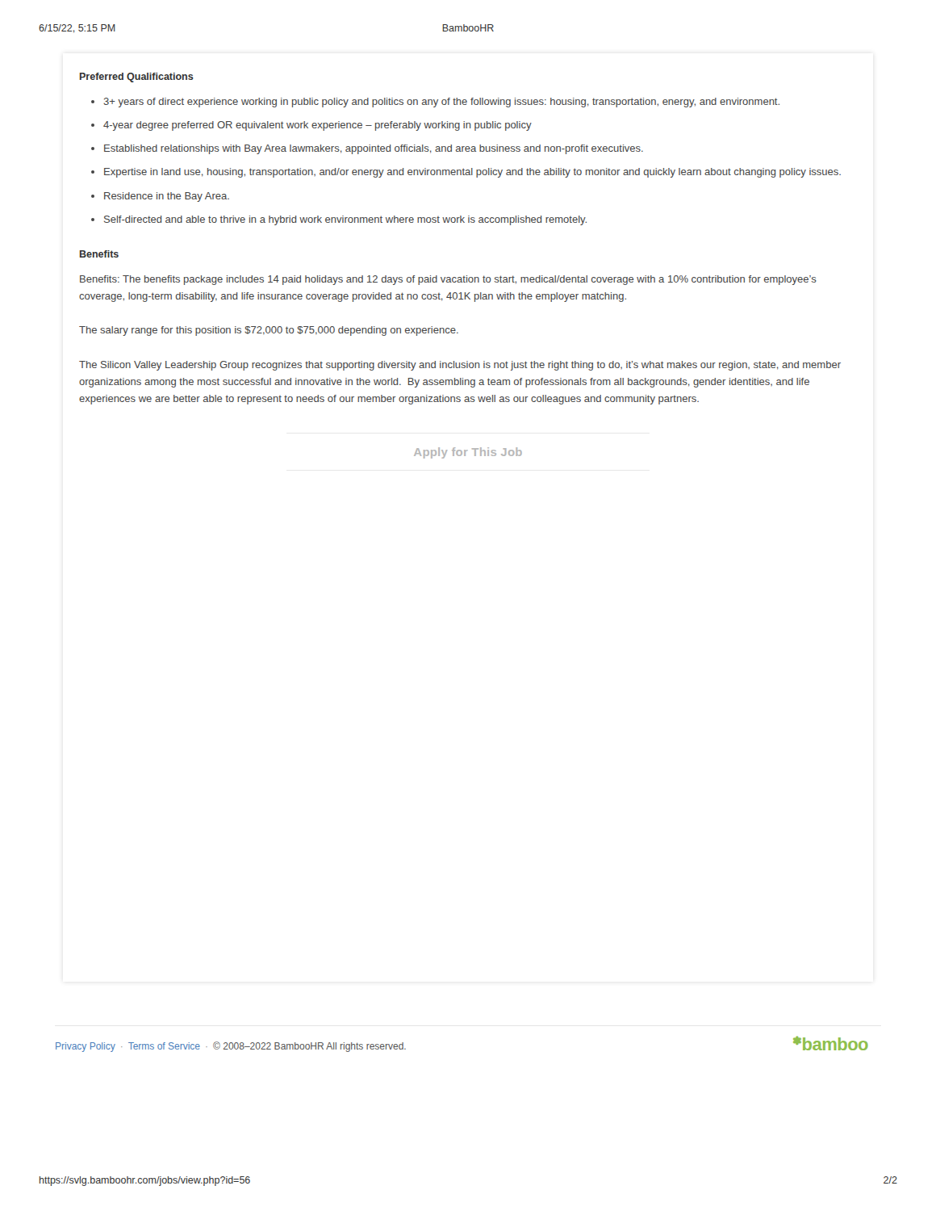6/15/22, 5:15 PM BambooHR
Preferred Qualifications
3+ years of direct experience working in public policy and politics on any of the following issues: housing, transportation, energy, and environment.
4-year degree preferred OR equivalent work experience – preferably working in public policy
Established relationships with Bay Area lawmakers, appointed officials, and area business and non-profit executives.
Expertise in land use, housing, transportation, and/or energy and environmental policy and the ability to monitor and quickly learn about changing policy issues.
Residence in the Bay Area.
Self-directed and able to thrive in a hybrid work environment where most work is accomplished remotely.
Benefits
Benefits: The benefits package includes 14 paid holidays and 12 days of paid vacation to start, medical/dental coverage with a 10% contribution for employee’s coverage, long-term disability, and life insurance coverage provided at no cost, 401K plan with the employer matching.
The salary range for this position is $72,000 to $75,000 depending on experience.
The Silicon Valley Leadership Group recognizes that supporting diversity and inclusion is not just the right thing to do, it’s what makes our region, state, and member organizations among the most successful and innovative in the world. By assembling a team of professionals from all backgrounds, gender identities, and life experiences we are better able to represent to needs of our member organizations as well as our colleagues and community partners.
Apply for This Job
Privacy Policy·Terms of Service·© 2008–2022 BambooHR All rights reserved.
✽bamboo
https://svlg.bamboohr.com/jobs/view.php?id=56 2/2